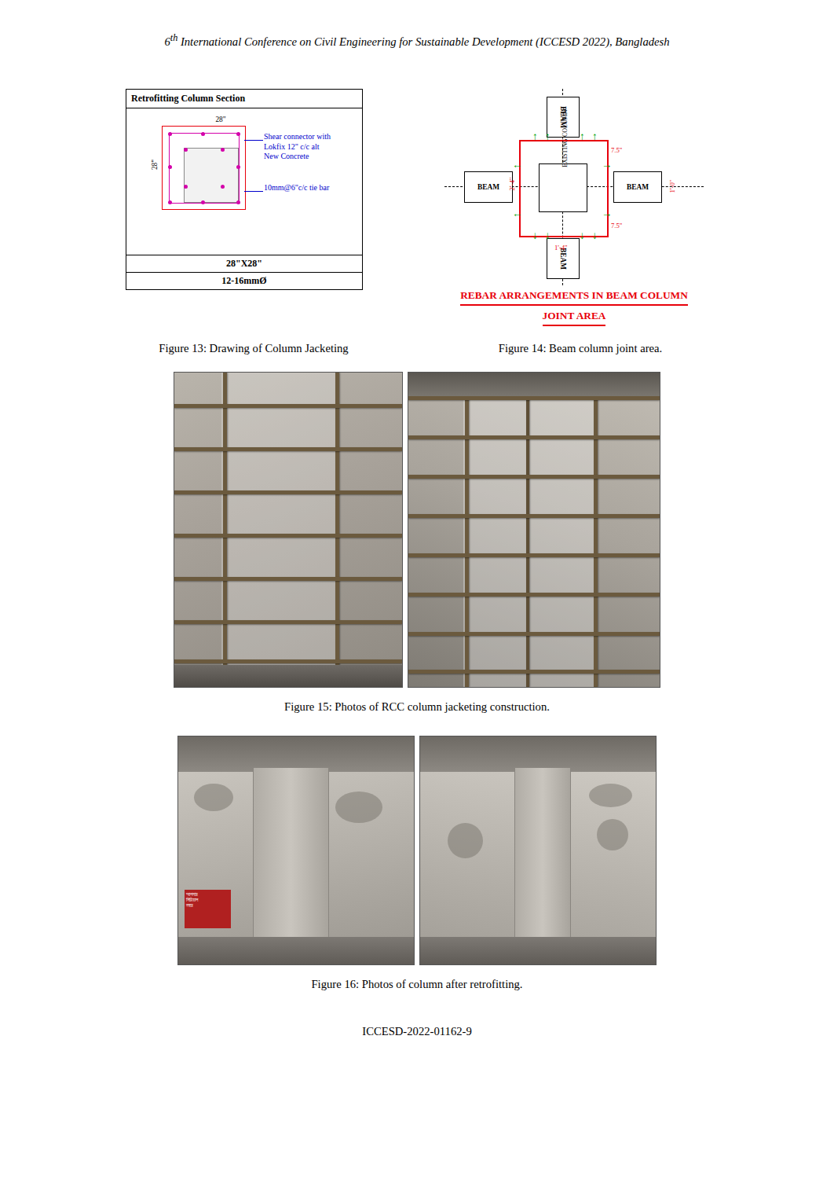6th International Conference on Civil Engineering for Sustainable Development (ICCESD 2022), Bangladesh
Retrofitting Column Section
28"
28"
Shear connector with
Lokfix 12" c/c alt
New Concrete
10mm@6"c/c tie bar
28"X28"
12-16mmØ
BEAM
BEAM
BEAM
BEAM
EXISTING COLUMN
↑
↑
↑
↑
↓
↓
↓
↓
←
←
→
→
2'-4"
7.5"
7.5"
1'-0"
1'-4"
REBAR ARRANGEMENTS IN BEAM COLUMN
JOINT AREA
Figure 13: Drawing of Column Jacketing
Figure 14: Beam column joint area.
Figure 15: Photos of RCC column jacketing construction.
আপনার
সিরিয়াল
নম্বর
Figure 16: Photos of column after retrofitting.
ICCESD-2022-01162-9